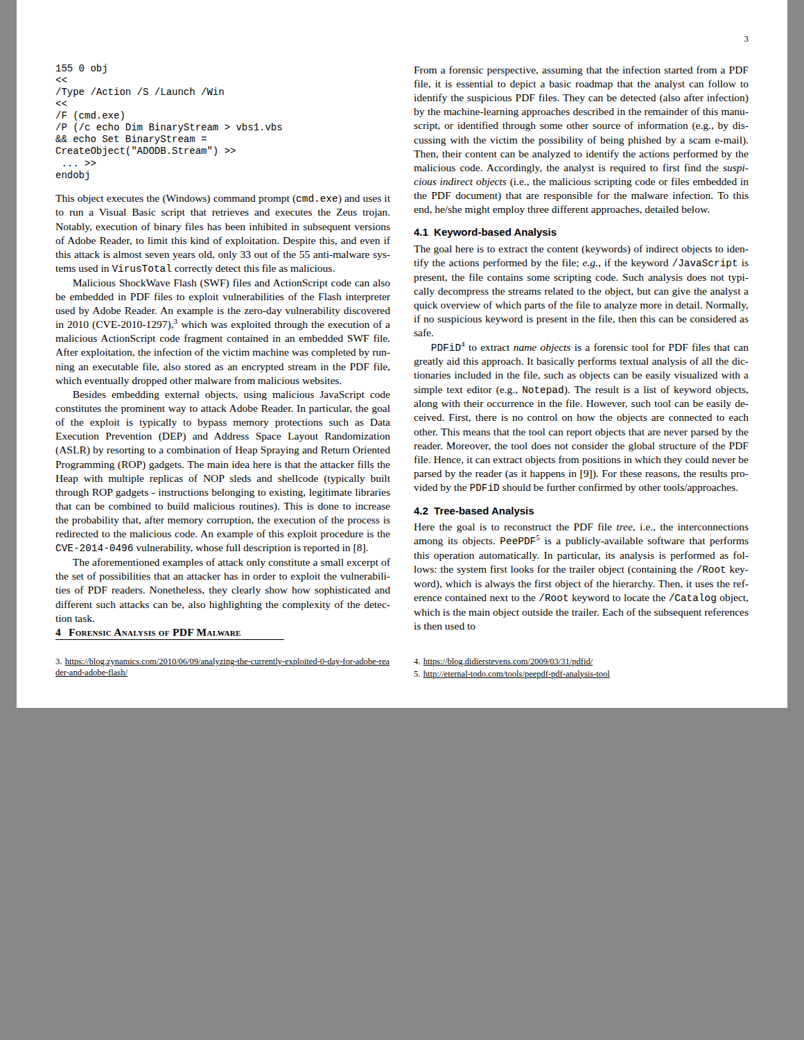3
155 0 obj
<<
/Type /Action /S /Launch /Win
<<
/F (cmd.exe)
/P (/c echo Dim BinaryStream > vbs1.vbs
&& echo Set BinaryStream =
CreateObject("ADODB.Stream") >>
 ... >>
endobj
This object executes the (Windows) command prompt (cmd.exe) and uses it to run a Visual Basic script that retrieves and executes the Zeus trojan. Notably, execution of binary files has been inhibited in subsequent versions of Adobe Reader, to limit this kind of exploitation. Despite this, and even if this attack is almost seven years old, only 33 out of the 55 anti-malware systems used in VirusTotal correctly detect this file as malicious.
Malicious ShockWave Flash (SWF) files and ActionScript code can also be embedded in PDF files to exploit vulnerabilities of the Flash interpreter used by Adobe Reader. An example is the zero-day vulnerability discovered in 2010 (CVE-2010-1297),3 which was exploited through the execution of a malicious ActionScript code fragment contained in an embedded SWF file. After exploitation, the infection of the victim machine was completed by running an executable file, also stored as an encrypted stream in the PDF file, which eventually dropped other malware from malicious websites.
Besides embedding external objects, using malicious JavaScript code constitutes the prominent way to attack Adobe Reader. In particular, the goal of the exploit is typically to bypass memory protections such as Data Execution Prevention (DEP) and Address Space Layout Randomization (ASLR) by resorting to a combination of Heap Spraying and Return Oriented Programming (ROP) gadgets. The main idea here is that the attacker fills the Heap with multiple replicas of NOP sleds and shellcode (typically built through ROP gadgets - instructions belonging to existing, legitimate libraries that can be combined to build malicious routines). This is done to increase the probability that, after memory corruption, the execution of the process is redirected to the malicious code. An example of this exploit procedure is the CVE-2014-0496 vulnerability, whose full description is reported in [8].
The aforementioned examples of attack only constitute a small excerpt of the set of possibilities that an attacker has in order to exploit the vulnerabilities of PDF readers. Nonetheless, they clearly show how sophisticated and different such attacks can be, also highlighting the complexity of the detection task.
4 Forensic Analysis of PDF Malware
From a forensic perspective, assuming that the infection started from a PDF file, it is essential to depict a basic roadmap that the analyst can follow to identify the suspicious PDF files. They can be detected (also after infection) by the machine-learning approaches described in the remainder of this manuscript, or identified through some other source of information (e.g., by discussing with the victim the possibility of being phished by a scam e-mail). Then, their content can be analyzed to identify the actions performed by the malicious code. Accordingly, the analyst is required to first find the suspicious indirect objects (i.e., the malicious scripting code or files embedded in the PDF document) that are responsible for the malware infection. To this end, he/she might employ three different approaches, detailed below.
4.1 Keyword-based Analysis
The goal here is to extract the content (keywords) of indirect objects to identify the actions performed by the file; e.g., if the keyword /JavaScript is present, the file contains some scripting code. Such analysis does not typically decompress the streams related to the object, but can give the analyst a quick overview of which parts of the file to analyze more in detail. Normally, if no suspicious keyword is present in the file, then this can be considered as safe.
PDFiD4 to extract name objects is a forensic tool for PDF files that can greatly aid this approach. It basically performs textual analysis of all the dictionaries included in the file, such as objects can be easily visualized with a simple text editor (e.g., Notepad). The result is a list of keyword objects, along with their occurrence in the file. However, such tool can be easily deceived. First, there is no control on how the objects are connected to each other. This means that the tool can report objects that are never parsed by the reader. Moreover, the tool does not consider the global structure of the PDF file. Hence, it can extract objects from positions in which they could never be parsed by the reader (as it happens in [9]). For these reasons, the results provided by the PDFiD should be further confirmed by other tools/approaches.
4.2 Tree-based Analysis
Here the goal is to reconstruct the PDF file tree, i.e., the interconnections among its objects. PeePDF5 is a publicly-available software that performs this operation automatically. In particular, its analysis is performed as follows: the system first looks for the trailer object (containing the /Root keyword), which is always the first object of the hierarchy. Then, it uses the reference contained next to the /Root keyword to locate the /Catalog object, which is the main object outside the trailer. Each of the subsequent references is then used to
3. https://blog.zynamics.com/2010/06/09/analyzing-the-currently-exploited-0-day-for-adobe-reader-and-adobe-flash/
4. https://blog.didierstevens.com/2009/03/31/pdfid/
5. http://eternal-todo.com/tools/peepdf-pdf-analysis-tool